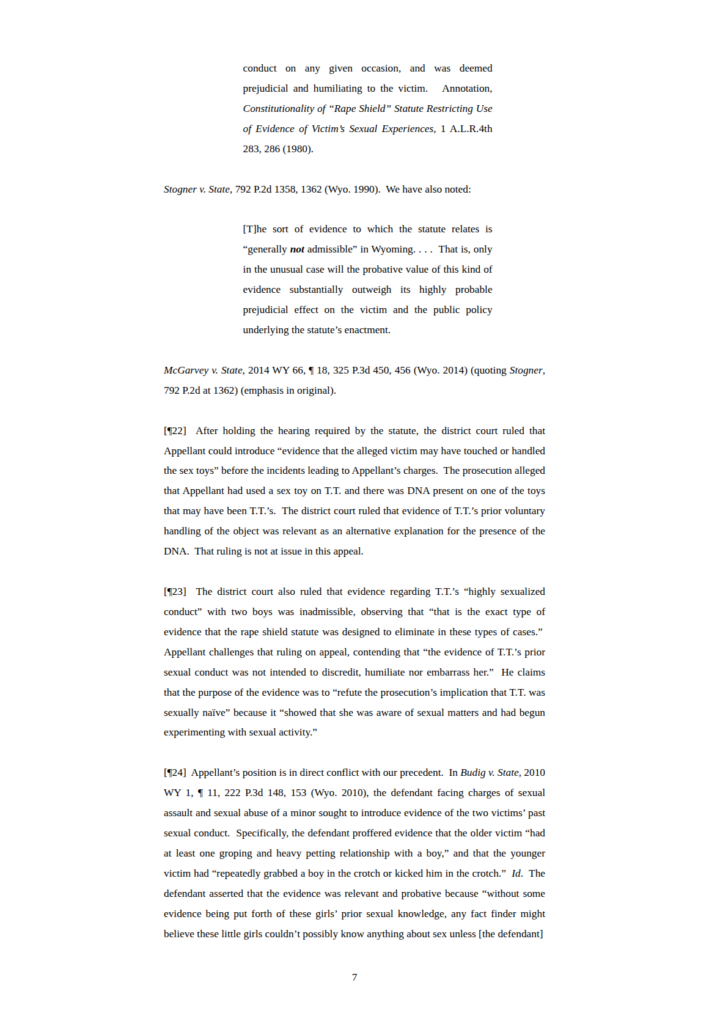conduct on any given occasion, and was deemed prejudicial and humiliating to the victim. Annotation, Constitutionality of “Rape Shield” Statute Restricting Use of Evidence of Victim’s Sexual Experiences, 1 A.L.R.4th 283, 286 (1980).
Stogner v. State, 792 P.2d 1358, 1362 (Wyo. 1990). We have also noted:
[T]he sort of evidence to which the statute relates is “generally not admissible” in Wyoming. . . . That is, only in the unusual case will the probative value of this kind of evidence substantially outweigh its highly probable prejudicial effect on the victim and the public policy underlying the statute’s enactment.
McGarvey v. State, 2014 WY 66, ¶ 18, 325 P.3d 450, 456 (Wyo. 2014) (quoting Stogner, 792 P.2d at 1362) (emphasis in original).
[¶22] After holding the hearing required by the statute, the district court ruled that Appellant could introduce “evidence that the alleged victim may have touched or handled the sex toys” before the incidents leading to Appellant’s charges. The prosecution alleged that Appellant had used a sex toy on T.T. and there was DNA present on one of the toys that may have been T.T.’s. The district court ruled that evidence of T.T.’s prior voluntary handling of the object was relevant as an alternative explanation for the presence of the DNA. That ruling is not at issue in this appeal.
[¶23] The district court also ruled that evidence regarding T.T.’s “highly sexualized conduct” with two boys was inadmissible, observing that “that is the exact type of evidence that the rape shield statute was designed to eliminate in these types of cases.” Appellant challenges that ruling on appeal, contending that “the evidence of T.T.’s prior sexual conduct was not intended to discredit, humiliate nor embarrass her.” He claims that the purpose of the evidence was to “refute the prosecution’s implication that T.T. was sexually naïve” because it “showed that she was aware of sexual matters and had begun experimenting with sexual activity.”
[¶24] Appellant’s position is in direct conflict with our precedent. In Budig v. State, 2010 WY 1, ¶ 11, 222 P.3d 148, 153 (Wyo. 2010), the defendant facing charges of sexual assault and sexual abuse of a minor sought to introduce evidence of the two victims’ past sexual conduct. Specifically, the defendant proffered evidence that the older victim “had at least one groping and heavy petting relationship with a boy,” and that the younger victim had “repeatedly grabbed a boy in the crotch or kicked him in the crotch.” Id. The defendant asserted that the evidence was relevant and probative because “without some evidence being put forth of these girls’ prior sexual knowledge, any fact finder might believe these little girls couldn’t possibly know anything about sex unless [the defendant]
7